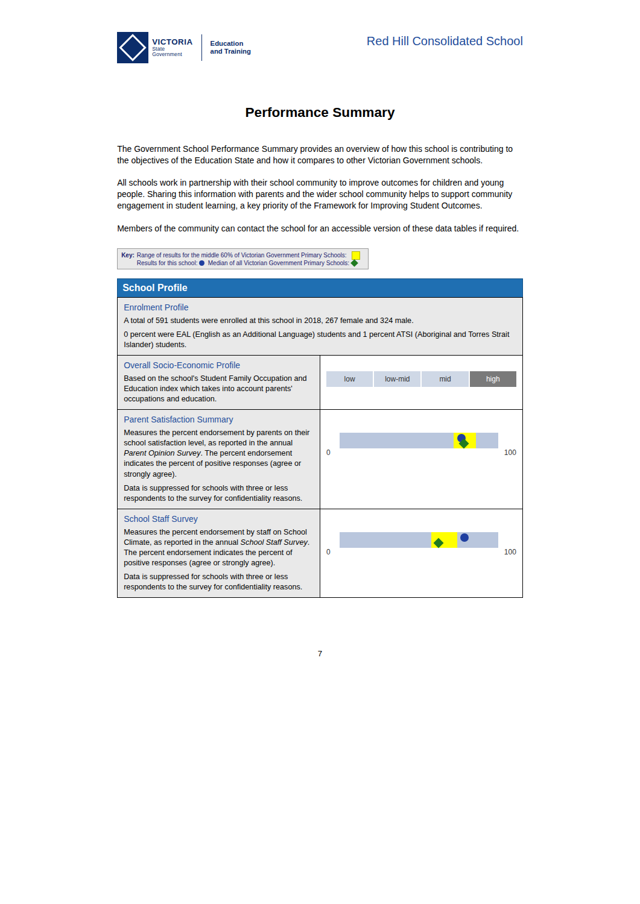VICTORIA
State
Government
Education
and Training
Red Hill Consolidated School
Performance Summary
The Government School Performance Summary provides an overview of how this school is contributing to the objectives of the Education State and how it compares to other Victorian Government schools.
All schools work in partnership with their school community to improve outcomes for children and young people. Sharing this information with parents and the wider school community helps to support community engagement in student learning, a key priority of the Framework for Improving Student Outcomes.
Members of the community can contact the school for an accessible version of these data tables if required.
| Key: | Range of results for the middle 60% of Victorian Government Primary Schools: | |
| | Results for this school: Median of all Victorian Government Primary Schools: | |
School Profile
| Enrolment Profile A total of 591 students were enrolled at this school in 2018, 267 female and 324 male. 0 percent were EAL (English as an Additional Language) students and 1 percent ATSI (Aboriginal and Torres Strait Islander) students. |
| Overall Socio-Economic Profile Based on the school's Student Family Occupation and Education index which takes into account parents' occupations and education. | low low-mid mid high |
| Parent Satisfaction Summary Measures the percent endorsement by parents on their school satisfaction level, as reported in the annual Parent Opinion Survey . The percent endorsement indicates the percent of positive responses (agree or strongly agree). Data is suppressed for schools with three or less respondents to the survey for confidentiality reasons. | 0 100 |
| School Staff Survey Measures the percent endorsement by staff on School Climate, as reported in the annual School Staff Survey . The percent endorsement indicates the percent of positive responses (agree or strongly agree). Data is suppressed for schools with three or less respondents to the survey for confidentiality reasons. | 0 100 |
7